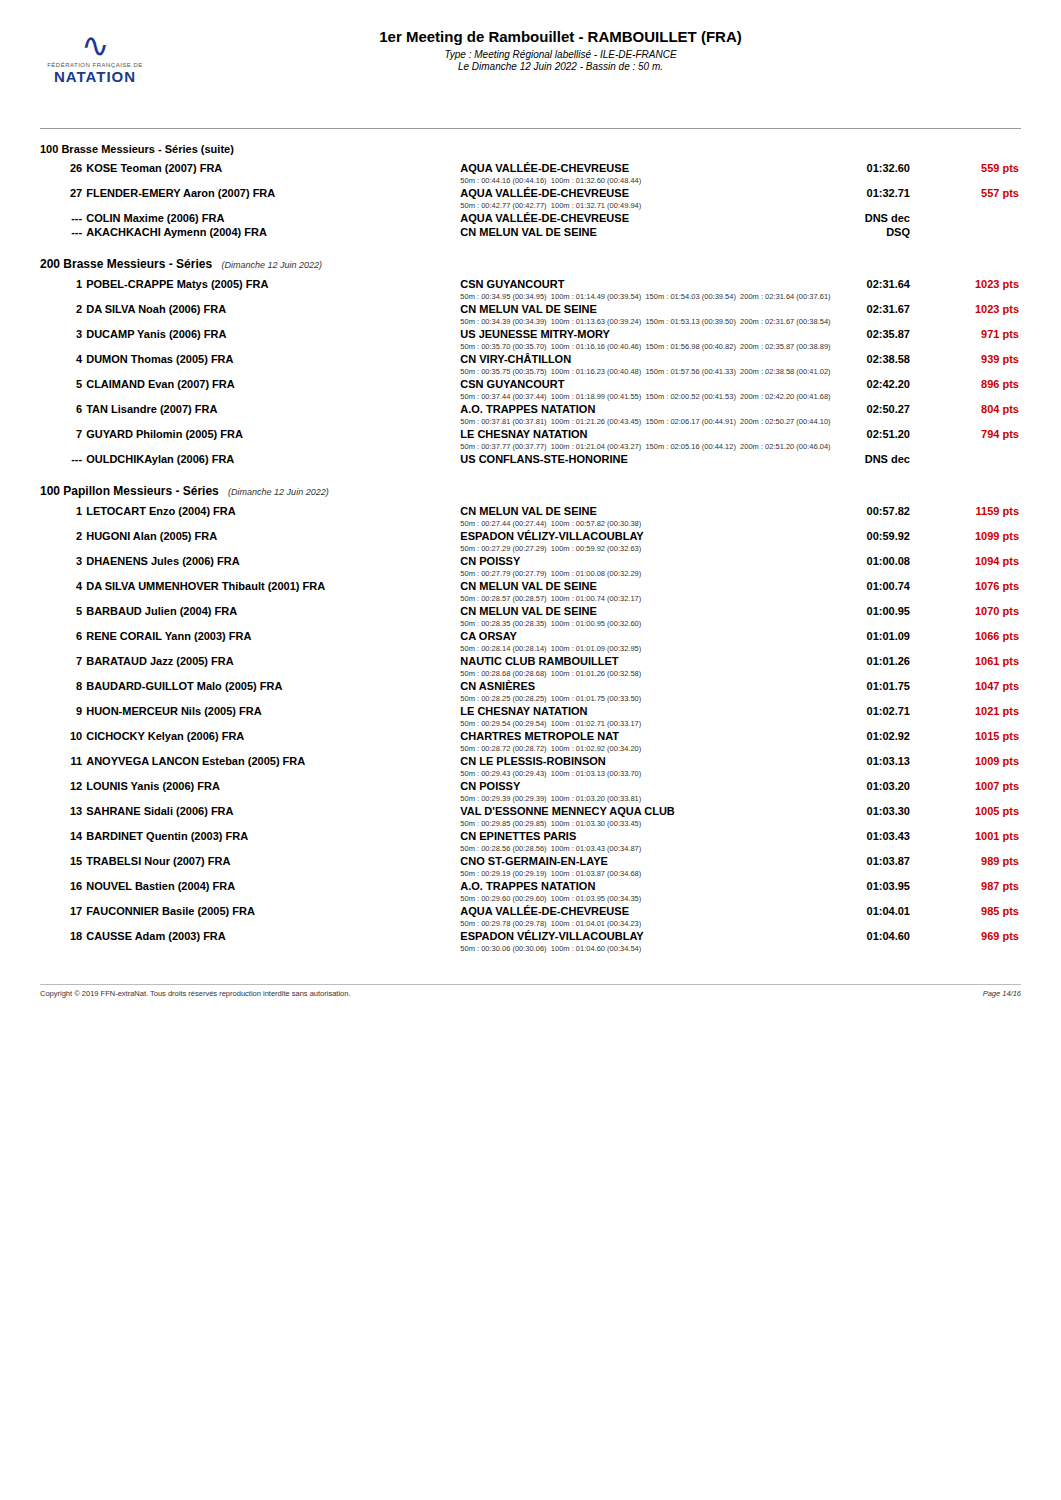∿
FÉDÉRATION FRANÇAISE DE
NATATION
1er Meeting de Rambouillet - RAMBOUILLET (FRA)
Type : Meeting Régional labellisé - ILE-DE-FRANCE
Le Dimanche 12 Juin 2022 - Bassin de : 50 m.
100 Brasse Messieurs - Séries (suite)
| 26 | KOSE Teoman (2007) FRA | AQUA VALLÉE-DE-CHEVREUSE | 01:32.60 | 559 pts |
| | | 50m : 00:44.16 (00:44.16) 100m : 01:32.60 (00:48.44) |
| 27 | FLENDER-EMERY Aaron (2007) FRA | AQUA VALLÉE-DE-CHEVREUSE | 01:32.71 | 557 pts |
| | | 50m : 00:42.77 (00:42.77) 100m : 01:32.71 (00:49.94) |
| --- | COLIN Maxime (2006) FRA | AQUA VALLÉE-DE-CHEVREUSE | DNS dec | |
| --- | AKACHKACHI Aymenn (2004) FRA | CN MELUN VAL DE SEINE | DSQ | |
200 Brasse Messieurs - Séries (Dimanche 12 Juin 2022)
| 1 | POBEL-CRAPPE Matys (2005) FRA | CSN GUYANCOURT | 02:31.64 | 1023 pts |
| | | 50m : 00:34.95 (00:34.95) 100m : 01:14.49 (00:39.54) 150m : 01:54.03 (00:39.54) 200m : 02:31.64 (00:37.61) |
| 2 | DA SILVA Noah (2006) FRA | CN MELUN VAL DE SEINE | 02:31.67 | 1023 pts |
| | | 50m : 00:34.39 (00:34.39) 100m : 01:13.63 (00:39.24) 150m : 01:53.13 (00:39.50) 200m : 02:31.67 (00:38.54) |
| 3 | DUCAMP Yanis (2006) FRA | US JEUNESSE MITRY-MORY | 02:35.87 | 971 pts |
| | | 50m : 00:35.70 (00:35.70) 100m : 01:16.16 (00:40.46) 150m : 01:56.98 (00:40.82) 200m : 02:35.87 (00:38.89) |
| 4 | DUMON Thomas (2005) FRA | CN VIRY-CHÂTILLON | 02:38.58 | 939 pts |
| | | 50m : 00:35.75 (00:35.75) 100m : 01:16.23 (00:40.48) 150m : 01:57.56 (00:41.33) 200m : 02:38.58 (00:41.02) |
| 5 | CLAIMAND Evan (2007) FRA | CSN GUYANCOURT | 02:42.20 | 896 pts |
| | | 50m : 00:37.44 (00:37.44) 100m : 01:18.99 (00:41.55) 150m : 02:00.52 (00:41.53) 200m : 02:42.20 (00:41.68) |
| 6 | TAN Lisandre (2007) FRA | A.O. TRAPPES NATATION | 02:50.27 | 804 pts |
| | | 50m : 00:37.81 (00:37.81) 100m : 01:21.26 (00:43.45) 150m : 02:06.17 (00:44.91) 200m : 02:50.27 (00:44.10) |
| 7 | GUYARD Philomin (2005) FRA | LE CHESNAY NATATION | 02:51.20 | 794 pts |
| | | 50m : 00:37.77 (00:37.77) 100m : 01:21.04 (00:43.27) 150m : 02:05.16 (00:44.12) 200m : 02:51.20 (00:46.04) |
| --- | OULDCHIKAylan (2006) FRA | US CONFLANS-STE-HONORINE | DNS dec | |
100 Papillon Messieurs - Séries (Dimanche 12 Juin 2022)
| 1 | LETOCART Enzo (2004) FRA | CN MELUN VAL DE SEINE | 00:57.82 | 1159 pts |
| | | 50m : 00:27.44 (00:27.44) 100m : 00:57.82 (00:30.38) |
| 2 | HUGONI Alan (2005) FRA | ESPADON VÉLIZY-VILLACOUBLAY | 00:59.92 | 1099 pts |
| | | 50m : 00:27.29 (00:27.29) 100m : 00:59.92 (00:32.63) |
| 3 | DHAENENS Jules (2006) FRA | CN POISSY | 01:00.08 | 1094 pts |
| | | 50m : 00:27.79 (00:27.79) 100m : 01:00.08 (00:32.29) |
| 4 | DA SILVA UMMENHOVER Thibault (2001) FRA | CN MELUN VAL DE SEINE | 01:00.74 | 1076 pts |
| | | 50m : 00:28.57 (00:28.57) 100m : 01:00.74 (00:32.17) |
| 5 | BARBAUD Julien (2004) FRA | CN MELUN VAL DE SEINE | 01:00.95 | 1070 pts |
| | | 50m : 00:28.35 (00:28.35) 100m : 01:00.95 (00:32.60) |
| 6 | RENE CORAIL Yann (2003) FRA | CA ORSAY | 01:01.09 | 1066 pts |
| | | 50m : 00:28.14 (00:28.14) 100m : 01:01.09 (00:32.95) |
| 7 | BARATAUD Jazz (2005) FRA | NAUTIC CLUB RAMBOUILLET | 01:01.26 | 1061 pts |
| | | 50m : 00:28.68 (00:28.68) 100m : 01:01.26 (00:32.58) |
| 8 | BAUDARD-GUILLOT Malo (2005) FRA | CN ASNIÈRES | 01:01.75 | 1047 pts |
| | | 50m : 00:28.25 (00:28.25) 100m : 01:01.75 (00:33.50) |
| 9 | HUON-MERCEUR Nils (2005) FRA | LE CHESNAY NATATION | 01:02.71 | 1021 pts |
| | | 50m : 00:29.54 (00:29.54) 100m : 01:02.71 (00:33.17) |
| 10 | CICHOCKY Kelyan (2006) FRA | CHARTRES METROPOLE NAT | 01:02.92 | 1015 pts |
| | | 50m : 00:28.72 (00:28.72) 100m : 01:02.92 (00:34.20) |
| 11 | ANOYVEGA LANCON Esteban (2005) FRA | CN LE PLESSIS-ROBINSON | 01:03.13 | 1009 pts |
| | | 50m : 00:29.43 (00:29.43) 100m : 01:03.13 (00:33.70) |
| 12 | LOUNIS Yanis (2006) FRA | CN POISSY | 01:03.20 | 1007 pts |
| | | 50m : 00:29.39 (00:29.39) 100m : 01:03.20 (00:33.81) |
| 13 | SAHRANE Sidali (2006) FRA | VAL D'ESSONNE MENNECY AQUA CLUB | 01:03.30 | 1005 pts |
| | | 50m : 00:29.85 (00:29.85) 100m : 01:03.30 (00:33.45) |
| 14 | BARDINET Quentin (2003) FRA | CN EPINETTES PARIS | 01:03.43 | 1001 pts |
| | | 50m : 00:28.56 (00:28.56) 100m : 01:03.43 (00:34.87) |
| 15 | TRABELSI Nour (2007) FRA | CNO ST-GERMAIN-EN-LAYE | 01:03.87 | 989 pts |
| | | 50m : 00:29.19 (00:29.19) 100m : 01:03.87 (00:34.68) |
| 16 | NOUVEL Bastien (2004) FRA | A.O. TRAPPES NATATION | 01:03.95 | 987 pts |
| | | 50m : 00:29.60 (00:29.60) 100m : 01:03.95 (00:34.35) |
| 17 | FAUCONNIER Basile (2005) FRA | AQUA VALLÉE-DE-CHEVREUSE | 01:04.01 | 985 pts |
| | | 50m : 00:29.78 (00:29.78) 100m : 01:04.01 (00:34.23) |
| 18 | CAUSSE Adam (2003) FRA | ESPADON VÉLIZY-VILLACOUBLAY | 01:04.60 | 969 pts |
| | | 50m : 00:30.06 (00:30.06) 100m : 01:04.60 (00:34.54) |
Copyright © 2019 FFN-extraNat. Tous droits réservés reproduction interdite sans autorisation.
Page 14/16